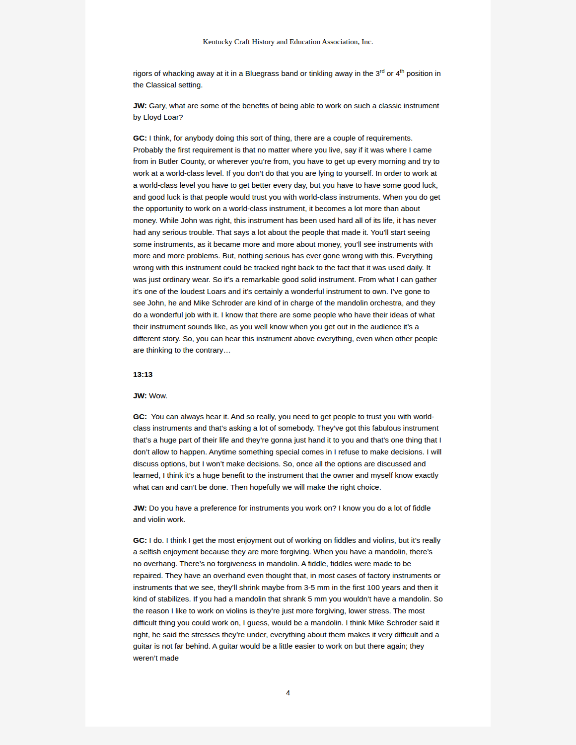Kentucky Craft History and Education Association, Inc.
rigors of whacking away at it in a Bluegrass band or tinkling away in the 3rd or 4th position in the Classical setting.
JW: Gary, what are some of the benefits of being able to work on such a classic instrument by Lloyd Loar?
GC: I think, for anybody doing this sort of thing, there are a couple of requirements. Probably the first requirement is that no matter where you live, say if it was where I came from in Butler County, or wherever you’re from, you have to get up every morning and try to work at a world-class level. If you don’t do that you are lying to yourself. In order to work at a world-class level you have to get better every day, but you have to have some good luck, and good luck is that people would trust you with world-class instruments. When you do get the opportunity to work on a world-class instrument, it becomes a lot more than about money. While John was right, this instrument has been used hard all of its life, it has never had any serious trouble. That says a lot about the people that made it. You’ll start seeing some instruments, as it became more and more about money, you’ll see instruments with more and more problems. But, nothing serious has ever gone wrong with this. Everything wrong with this instrument could be tracked right back to the fact that it was used daily. It was just ordinary wear. So it’s a remarkable good solid instrument. From what I can gather it’s one of the loudest Loars and it’s certainly a wonderful instrument to own. I’ve gone to see John, he and Mike Schroder are kind of in charge of the mandolin orchestra, and they do a wonderful job with it. I know that there are some people who have their ideas of what their instrument sounds like, as you well know when you get out in the audience it’s a different story. So, you can hear this instrument above everything, even when other people are thinking to the contrary…
13:13
JW: Wow.
GC: You can always hear it. And so really, you need to get people to trust you with world-class instruments and that’s asking a lot of somebody. They’ve got this fabulous instrument that’s a huge part of their life and they’re gonna just hand it to you and that’s one thing that I don’t allow to happen. Anytime something special comes in I refuse to make decisions. I will discuss options, but I won’t make decisions. So, once all the options are discussed and learned, I think it’s a huge benefit to the instrument that the owner and myself know exactly what can and can’t be done. Then hopefully we will make the right choice.
JW: Do you have a preference for instruments you work on? I know you do a lot of fiddle and violin work.
GC: I do. I think I get the most enjoyment out of working on fiddles and violins, but it’s really a selfish enjoyment because they are more forgiving. When you have a mandolin, there’s no overhang. There’s no forgiveness in mandolin. A fiddle, fiddles were made to be repaired. They have an overhand even thought that, in most cases of factory instruments or instruments that we see, they’ll shrink maybe from 3-5 mm in the first 100 years and then it kind of stabilizes. If you had a mandolin that shrank 5 mm you wouldn’t have a mandolin. So the reason I like to work on violins is they’re just more forgiving, lower stress. The most difficult thing you could work on, I guess, would be a mandolin. I think Mike Schroder said it right, he said the stresses they’re under, everything about them makes it very difficult and a guitar is not far behind. A guitar would be a little easier to work on but there again; they weren’t made
4